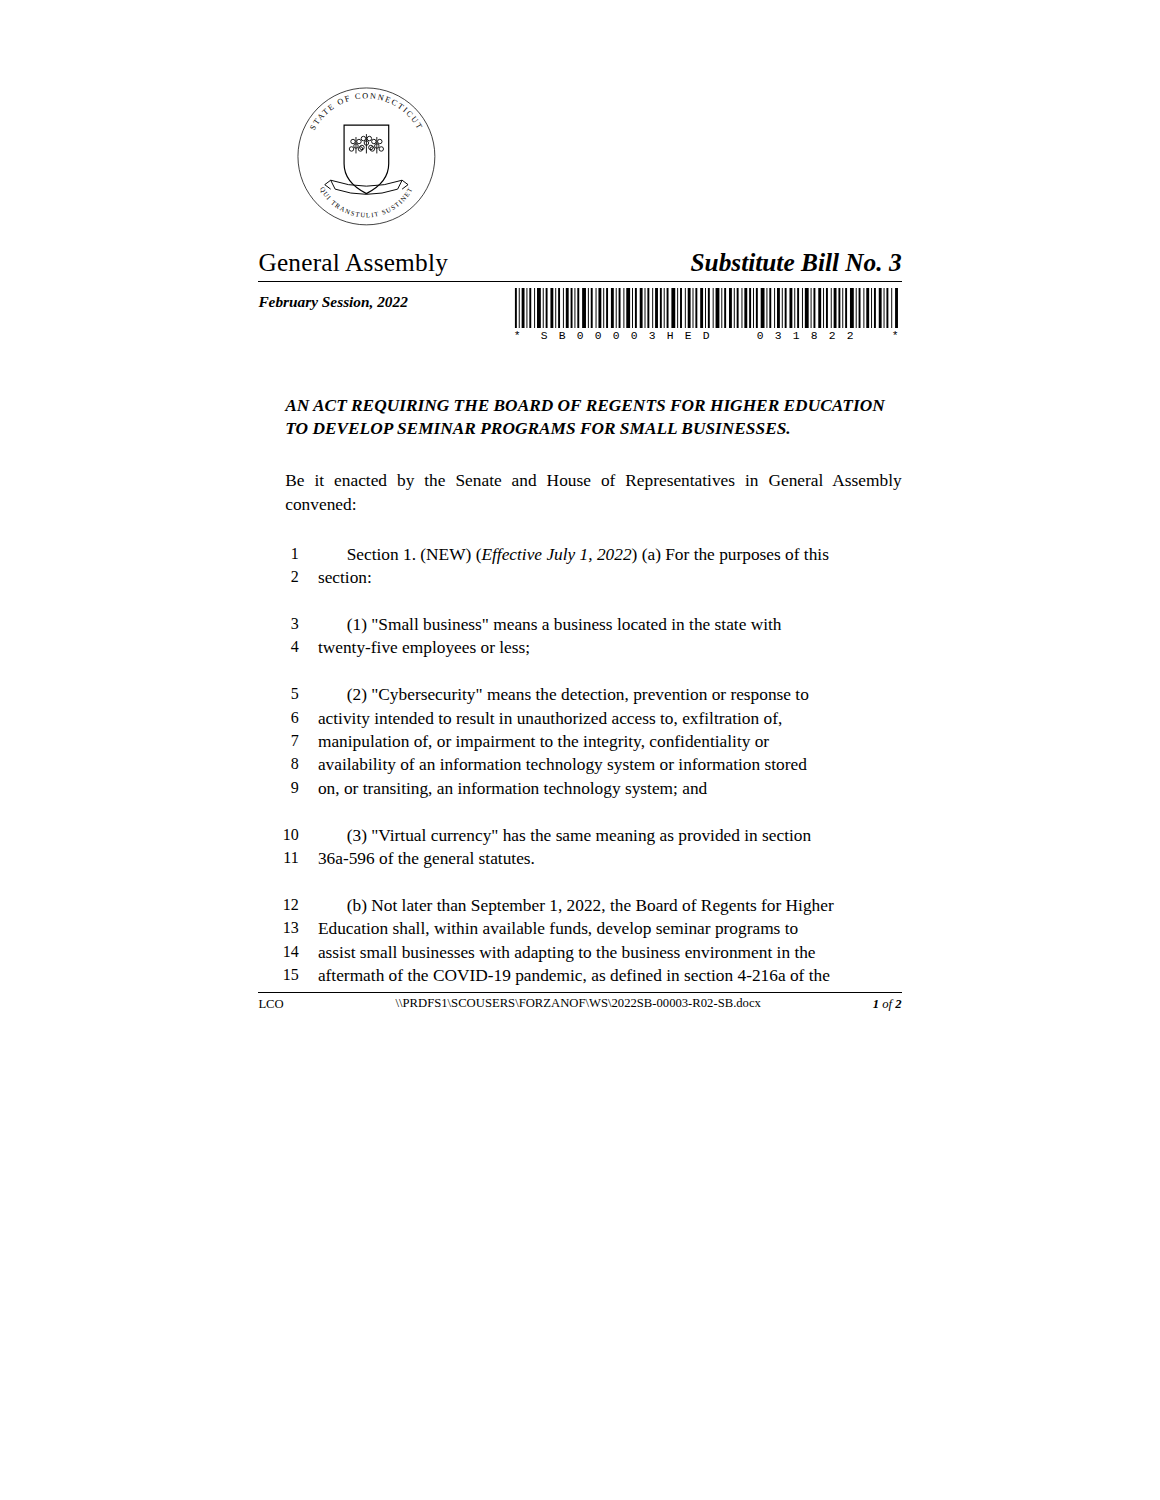STATE OF CONNECTICUT QUI TRANSTULIT SUSTINET
General Assembly
Substitute Bill No. 3
February Session, 2022
* S B 0 0 0 0 3 H E D 0 3 1 8 2 2 *
An Act Requiring the Board of Regents for Higher Education to Develop Seminar Programs for Small Businesses.
Be it enacted by the Senate and House of Representatives in General Assembly convened:
Section 1. (NEW) (Effective July 1, 2022) (a) For the purposes of this
section:
(1) "Small business" means a business located in the state with
twenty-five employees or less;
(2) "Cybersecurity" means the detection, prevention or response to
activity intended to result in unauthorized access to, exfiltration of,
manipulation of, or impairment to the integrity, confidentiality or
availability of an information technology system or information stored
on, or transiting, an information technology system; and
(3) "Virtual currency" has the same meaning as provided in section
36a-596 of the general statutes.
(b) Not later than September 1, 2022, the Board of Regents for Higher
Education shall, within available funds, develop seminar programs to
assist small businesses with adapting to the business environment in the
aftermath of the COVID-19 pandemic, as defined in section 4-216a of the
LCO
\\PRDFS1\SCOUSERS\FORZANOF\WS\2022SB-00003-R02-SB.docx
1 of 2